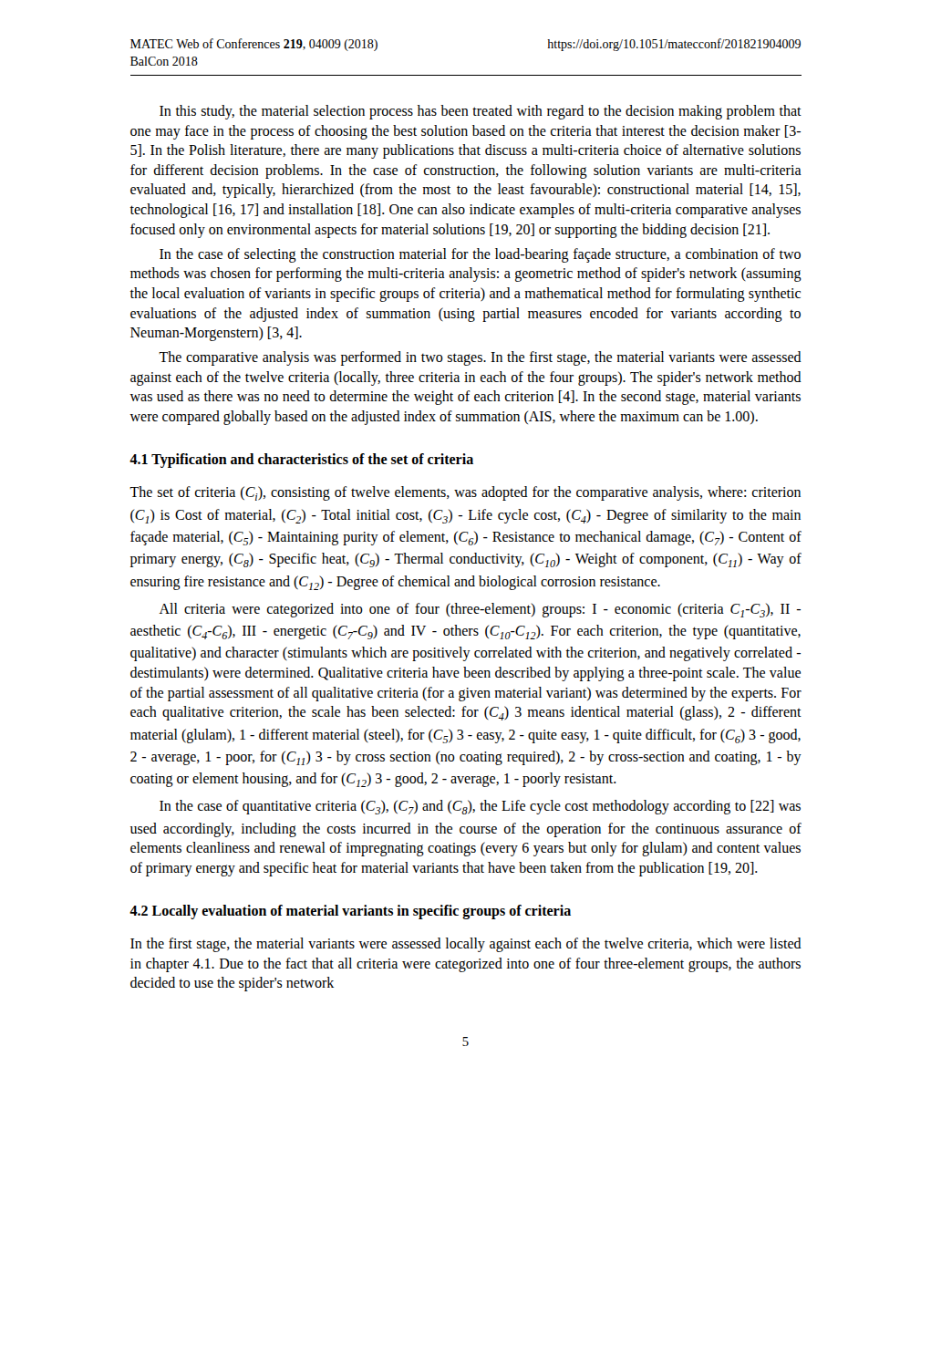MATEC Web of Conferences 219, 04009 (2018)
BalCon 2018
https://doi.org/10.1051/matecconf/201821904009
In this study, the material selection process has been treated with regard to the decision making problem that one may face in the process of choosing the best solution based on the criteria that interest the decision maker [3-5]. In the Polish literature, there are many publications that discuss a multi-criteria choice of alternative solutions for different decision problems. In the case of construction, the following solution variants are multi-criteria evaluated and, typically, hierarchized (from the most to the least favourable): constructional material [14, 15], technological [16, 17] and installation [18]. One can also indicate examples of multi-criteria comparative analyses focused only on environmental aspects for material solutions [19, 20] or supporting the bidding decision [21].
In the case of selecting the construction material for the load-bearing façade structure, a combination of two methods was chosen for performing the multi-criteria analysis: a geometric method of spider's network (assuming the local evaluation of variants in specific groups of criteria) and a mathematical method for formulating synthetic evaluations of the adjusted index of summation (using partial measures encoded for variants according to Neuman-Morgenstern) [3, 4].
The comparative analysis was performed in two stages. In the first stage, the material variants were assessed against each of the twelve criteria (locally, three criteria in each of the four groups). The spider's network method was used as there was no need to determine the weight of each criterion [4]. In the second stage, material variants were compared globally based on the adjusted index of summation (AIS, where the maximum can be 1.00).
4.1 Typification and characteristics of the set of criteria
The set of criteria (Ci), consisting of twelve elements, was adopted for the comparative analysis, where: criterion (C1) is Cost of material, (C2) - Total initial cost, (C3) - Life cycle cost, (C4) - Degree of similarity to the main façade material, (C5) - Maintaining purity of element, (C6) - Resistance to mechanical damage, (C7) - Content of primary energy, (C8) - Specific heat, (C9) - Thermal conductivity, (C10) - Weight of component, (C11) - Way of ensuring fire resistance and (C12) - Degree of chemical and biological corrosion resistance.
All criteria were categorized into one of four (three-element) groups: I - economic (criteria C1-C3), II - aesthetic (C4-C6), III - energetic (C7-C9) and IV - others (C10-C12). For each criterion, the type (quantitative, qualitative) and character (stimulants which are positively correlated with the criterion, and negatively correlated - destimulants) were determined. Qualitative criteria have been described by applying a three-point scale. The value of the partial assessment of all qualitative criteria (for a given material variant) was determined by the experts. For each qualitative criterion, the scale has been selected: for (C4) 3 means identical material (glass), 2 - different material (glulam), 1 - different material (steel), for (C5) 3 - easy, 2 - quite easy, 1 - quite difficult, for (C6) 3 - good, 2 - average, 1 - poor, for (C11) 3 - by cross section (no coating required), 2 - by cross-section and coating, 1 - by coating or element housing, and for (C12) 3 - good, 2 - average, 1 - poorly resistant.
In the case of quantitative criteria (C3), (C7) and (C8), the Life cycle cost methodology according to [22] was used accordingly, including the costs incurred in the course of the operation for the continuous assurance of elements cleanliness and renewal of impregnating coatings (every 6 years but only for glulam) and content values of primary energy and specific heat for material variants that have been taken from the publication [19, 20].
4.2 Locally evaluation of material variants in specific groups of criteria
In the first stage, the material variants were assessed locally against each of the twelve criteria, which were listed in chapter 4.1. Due to the fact that all criteria were categorized into one of four three-element groups, the authors decided to use the spider's network
5